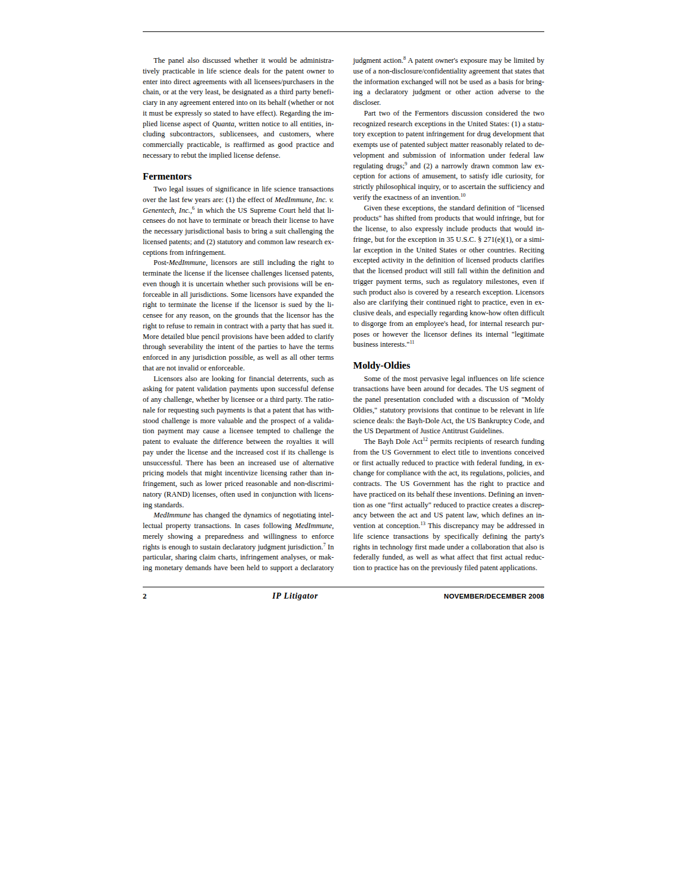The panel also discussed whether it would be administratively practicable in life science deals for the patent owner to enter into direct agreements with all licensees/purchasers in the chain, or at the very least, be designated as a third party beneficiary in any agreement entered into on its behalf (whether or not it must be expressly so stated to have effect). Regarding the implied license aspect of Quanta, written notice to all entities, including subcontractors, sublicensees, and customers, where commercially practicable, is reaffirmed as good practice and necessary to rebut the implied license defense.
Fermentors
Two legal issues of significance in life science transactions over the last few years are: (1) the effect of MedImmune, Inc. v. Genentech, Inc.,6 in which the US Supreme Court held that licensees do not have to terminate or breach their license to have the necessary jurisdictional basis to bring a suit challenging the licensed patents; and (2) statutory and common law research exceptions from infringement.
Post-MedImmune, licensors are still including the right to terminate the license if the licensee challenges licensed patents, even though it is uncertain whether such provisions will be enforceable in all jurisdictions. Some licensors have expanded the right to terminate the license if the licensor is sued by the licensee for any reason, on the grounds that the licensor has the right to refuse to remain in contract with a party that has sued it. More detailed blue pencil provisions have been added to clarify through severability the intent of the parties to have the terms enforced in any jurisdiction possible, as well as all other terms that are not invalid or enforceable.
Licensors also are looking for financial deterrents, such as asking for patent validation payments upon successful defense of any challenge, whether by licensee or a third party. The rationale for requesting such payments is that a patent that has withstood challenge is more valuable and the prospect of a validation payment may cause a licensee tempted to challenge the patent to evaluate the difference between the royalties it will pay under the license and the increased cost if its challenge is unsuccessful. There has been an increased use of alternative pricing models that might incentivize licensing rather than infringement, such as lower priced reasonable and non-discriminatory (RAND) licenses, often used in conjunction with licensing standards.
MedImmune has changed the dynamics of negotiating intellectual property transactions. In cases following MedImmune, merely showing a preparedness and willingness to enforce rights is enough to sustain declaratory judgment jurisdiction.7 In particular, sharing claim charts, infringement analyses, or making monetary demands have been held to support a declaratory judgment action.8 A patent owner's exposure may be limited by use of a non-disclosure/confidentiality agreement that states that the information exchanged will not be used as a basis for bringing a declaratory judgment or other action adverse to the discloser.
Part two of the Fermentors discussion considered the two recognized research exceptions in the United States: (1) a statutory exception to patent infringement for drug development that exempts use of patented subject matter reasonably related to development and submission of information under federal law regulating drugs;9 and (2) a narrowly drawn common law exception for actions of amusement, to satisfy idle curiosity, for strictly philosophical inquiry, or to ascertain the sufficiency and verify the exactness of an invention.10
Given these exceptions, the standard definition of "licensed products" has shifted from products that would infringe, but for the license, to also expressly include products that would infringe, but for the exception in 35 U.S.C. § 271(e)(1), or a similar exception in the United States or other countries. Reciting excepted activity in the definition of licensed products clarifies that the licensed product will still fall within the definition and trigger payment terms, such as regulatory milestones, even if such product also is covered by a research exception. Licensors also are clarifying their continued right to practice, even in exclusive deals, and especially regarding know-how often difficult to disgorge from an employee's head, for internal research purposes or however the licensor defines its internal "legitimate business interests."11
Moldy-Oldies
Some of the most pervasive legal influences on life science transactions have been around for decades. The US segment of the panel presentation concluded with a discussion of "Moldy Oldies," statutory provisions that continue to be relevant in life science deals: the Bayh-Dole Act, the US Bankruptcy Code, and the US Department of Justice Antitrust Guidelines.
The Bayh Dole Act12 permits recipients of research funding from the US Government to elect title to inventions conceived or first actually reduced to practice with federal funding, in exchange for compliance with the act, its regulations, policies, and contracts. The US Government has the right to practice and have practiced on its behalf these inventions. Defining an invention as one "first actually" reduced to practice creates a discrepancy between the act and US patent law, which defines an invention at conception.13 This discrepancy may be addressed in life science transactions by specifically defining the party's rights in technology first made under a collaboration that also is federally funded, as well as what affect that first actual reduction to practice has on the previously filed patent applications.
2 IP Litigator NOVEMBER/DECEMBER 2008